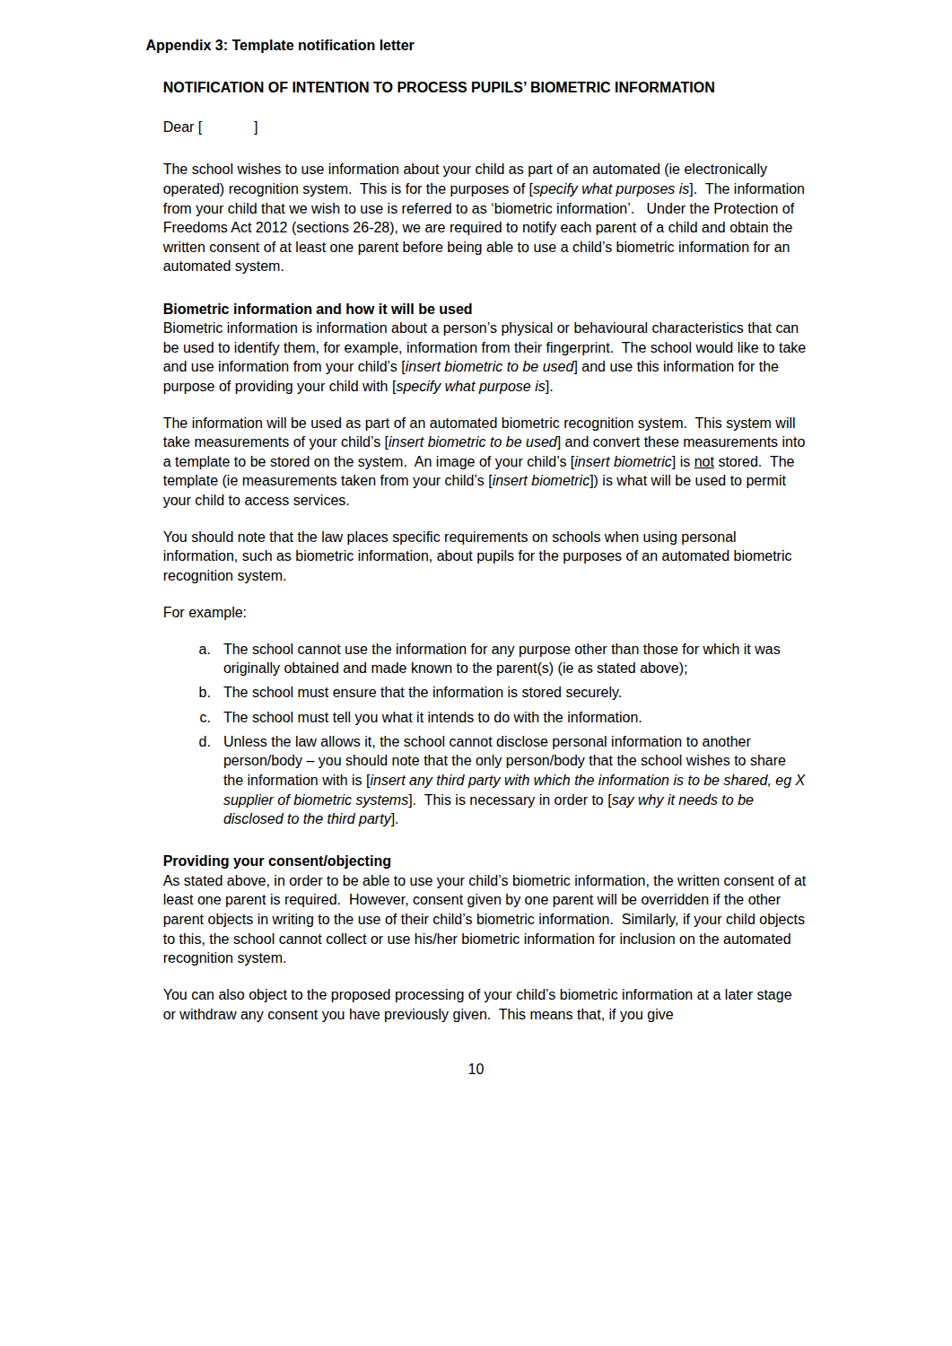Appendix 3: Template notification letter
NOTIFICATION OF INTENTION TO PROCESS PUPILS’ BIOMETRIC INFORMATION
Dear [ ]
The school wishes to use information about your child as part of an automated (ie electronically operated) recognition system. This is for the purposes of [specify what purposes is]. The information from your child that we wish to use is referred to as ‘biometric information’. Under the Protection of Freedoms Act 2012 (sections 26-28), we are required to notify each parent of a child and obtain the written consent of at least one parent before being able to use a child’s biometric information for an automated system.
Biometric information and how it will be used
Biometric information is information about a person’s physical or behavioural characteristics that can be used to identify them, for example, information from their fingerprint. The school would like to take and use information from your child’s [insert biometric to be used] and use this information for the purpose of providing your child with [specify what purpose is].
The information will be used as part of an automated biometric recognition system. This system will take measurements of your child’s [insert biometric to be used] and convert these measurements into a template to be stored on the system. An image of your child’s [insert biometric] is not stored. The template (ie measurements taken from your child’s [insert biometric]) is what will be used to permit your child to access services.
You should note that the law places specific requirements on schools when using personal information, such as biometric information, about pupils for the purposes of an automated biometric recognition system.
For example:
The school cannot use the information for any purpose other than those for which it was originally obtained and made known to the parent(s) (ie as stated above);
The school must ensure that the information is stored securely.
The school must tell you what it intends to do with the information.
Unless the law allows it, the school cannot disclose personal information to another person/body – you should note that the only person/body that the school wishes to share the information with is [insert any third party with which the information is to be shared, eg X supplier of biometric systems]. This is necessary in order to [say why it needs to be disclosed to the third party].
Providing your consent/objecting
As stated above, in order to be able to use your child’s biometric information, the written consent of at least one parent is required. However, consent given by one parent will be overridden if the other parent objects in writing to the use of their child’s biometric information. Similarly, if your child objects to this, the school cannot collect or use his/her biometric information for inclusion on the automated recognition system.
You can also object to the proposed processing of your child’s biometric information at a later stage or withdraw any consent you have previously given. This means that, if you give
10